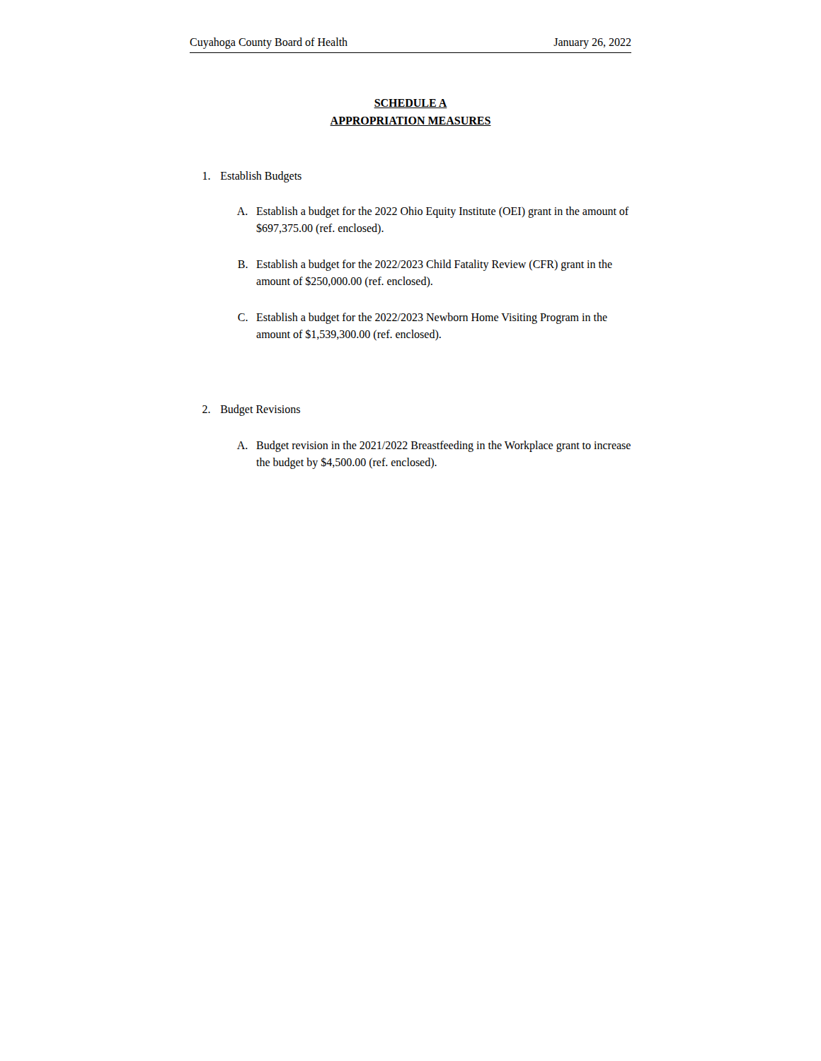Cuyahoga County Board of Health January 26, 2022
SCHEDULE A
APPROPRIATION MEASURES
Establish Budgets
Establish a budget for the 2022 Ohio Equity Institute (OEI) grant in the amount of $697,375.00 (ref. enclosed).
Establish a budget for the 2022/2023 Child Fatality Review (CFR) grant in the amount of $250,000.00 (ref. enclosed).
Establish a budget for the 2022/2023 Newborn Home Visiting Program in the amount of $1,539,300.00 (ref. enclosed).
Budget Revisions
Budget revision in the 2021/2022 Breastfeeding in the Workplace grant to increase the budget by $4,500.00 (ref. enclosed).